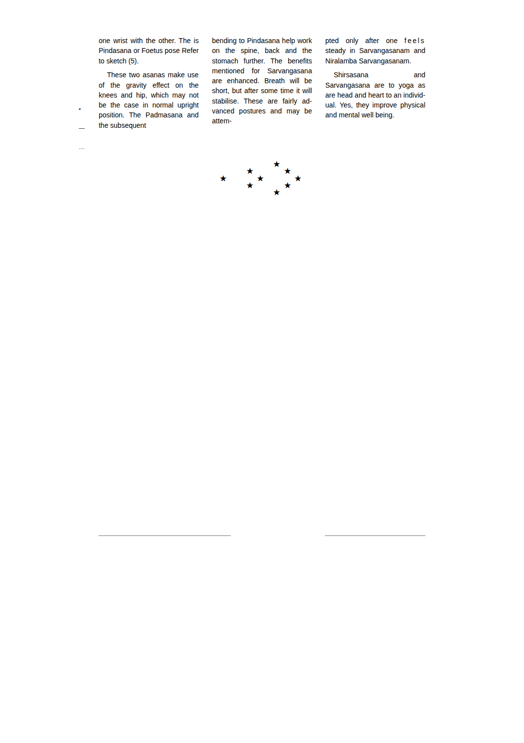• — …
one wrist with the other. The is Pindasana or Foetus pose Refer to sketch (5).
These two asanas make use of the gravity effect on the knees and hip, which may not be the case in normal upright position. The Padmasana and the subsequent
bending to Pindasana help work on the spine, back and the stomach further. The benefits mentioned for Sarvangasana are enhanced. Breath will be short, but after some time it will stabilise. These are fairly advanced postures and may be attem-
pted only after one feels steady in Sarvangasanam and Niralamba Sarvangasanam.
Shirsasana and Sarvangasana are to yoga as are head and heart to an individual. Yes, they improve physical and mental well being.
★
★ ★
★ ★ ★
★ ★
★